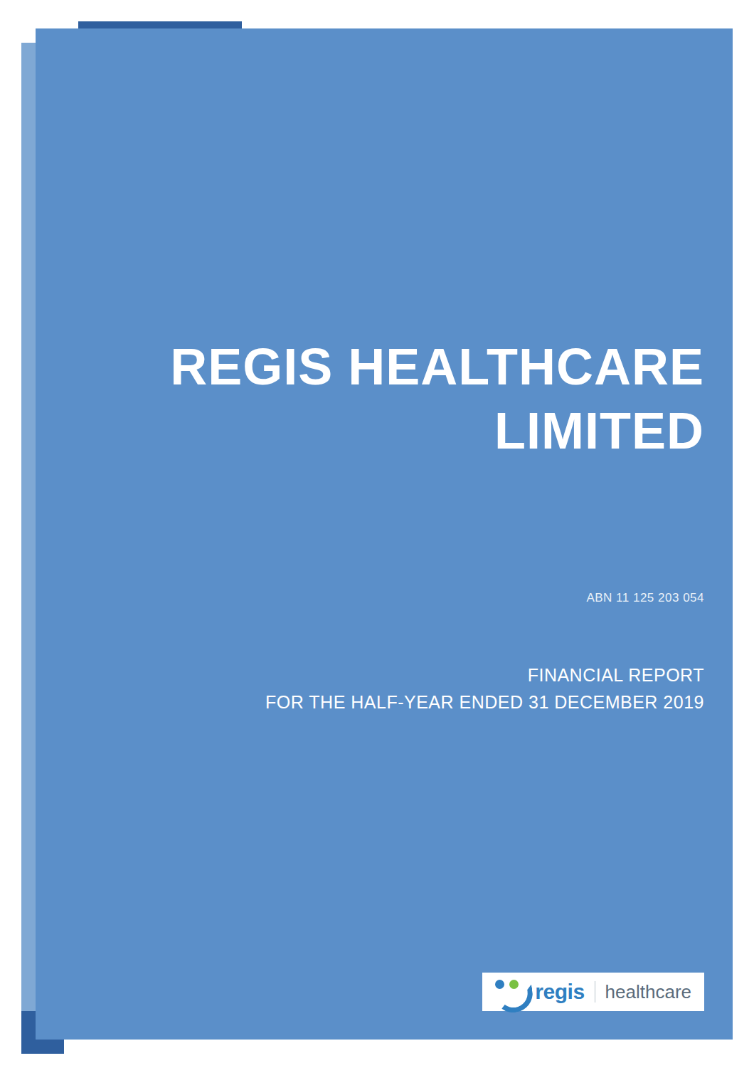REGIS HEALTHCARE LIMITED
ABN 11 125 203 054
FINANCIAL REPORT
FOR THE HALF-YEAR ENDED 31 DECEMBER 2019
regis healthcare